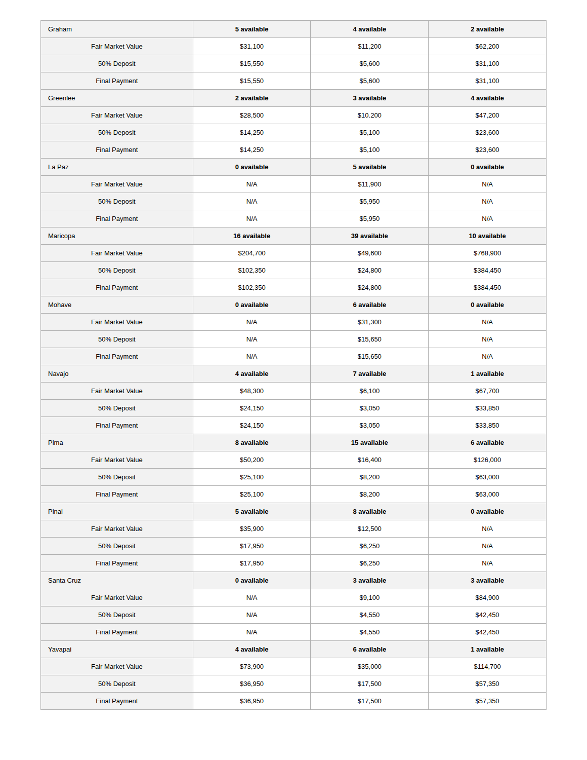| Graham | 5 available | 4 available | 2 available |
| Fair Market Value | $31,100 | $11,200 | $62,200 |
| 50% Deposit | $15,550 | $5,600 | $31,100 |
| Final Payment | $15,550 | $5,600 | $31,100 |
| Greenlee | 2 available | 3 available | 4 available |
| Fair Market Value | $28,500 | $10.200 | $47,200 |
| 50% Deposit | $14,250 | $5,100 | $23,600 |
| Final Payment | $14,250 | $5,100 | $23,600 |
| La Paz | 0 available | 5 available | 0 available |
| Fair Market Value | N/A | $11,900 | N/A |
| 50% Deposit | N/A | $5,950 | N/A |
| Final Payment | N/A | $5,950 | N/A |
| Maricopa | 16 available | 39 available | 10 available |
| Fair Market Value | $204,700 | $49,600 | $768,900 |
| 50% Deposit | $102,350 | $24,800 | $384,450 |
| Final Payment | $102,350 | $24,800 | $384,450 |
| Mohave | 0 available | 6 available | 0 available |
| Fair Market Value | N/A | $31,300 | N/A |
| 50% Deposit | N/A | $15,650 | N/A |
| Final Payment | N/A | $15,650 | N/A |
| Navajo | 4 available | 7 available | 1 available |
| Fair Market Value | $48,300 | $6,100 | $67,700 |
| 50% Deposit | $24,150 | $3,050 | $33,850 |
| Final Payment | $24,150 | $3,050 | $33,850 |
| Pima | 8 available | 15 available | 6 available |
| Fair Market Value | $50,200 | $16,400 | $126,000 |
| 50% Deposit | $25,100 | $8,200 | $63,000 |
| Final Payment | $25,100 | $8,200 | $63,000 |
| Pinal | 5 available | 8 available | 0 available |
| Fair Market Value | $35,900 | $12,500 | N/A |
| 50% Deposit | $17,950 | $6,250 | N/A |
| Final Payment | $17,950 | $6,250 | N/A |
| Santa Cruz | 0 available | 3 available | 3 available |
| Fair Market Value | N/A | $9,100 | $84,900 |
| 50% Deposit | N/A | $4,550 | $42,450 |
| Final Payment | N/A | $4,550 | $42,450 |
| Yavapai | 4 available | 6 available | 1 available |
| Fair Market Value | $73,900 | $35,000 | $114,700 |
| 50% Deposit | $36,950 | $17,500 | $57,350 |
| Final Payment | $36,950 | $17,500 | $57,350 |